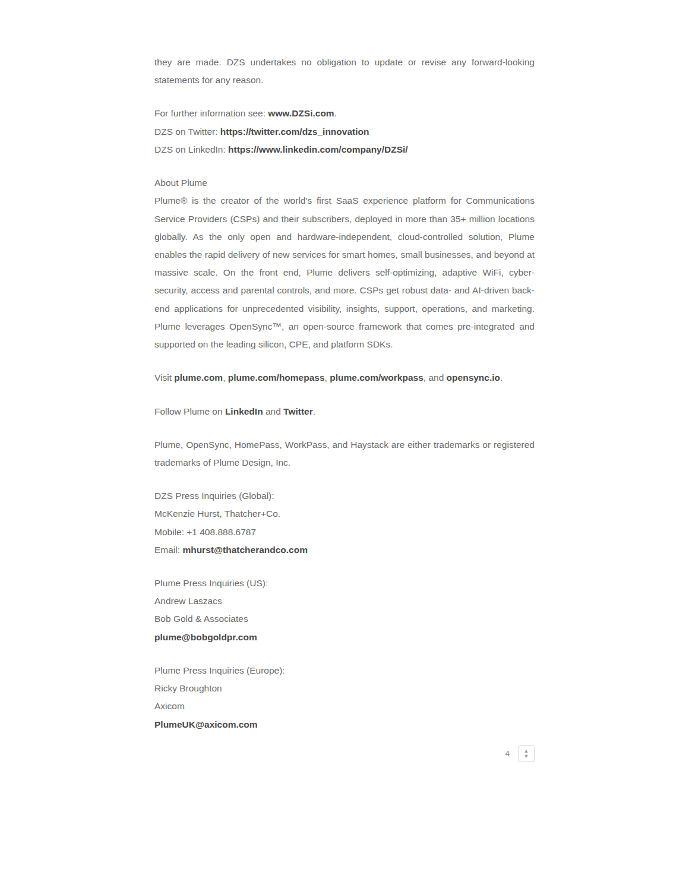they are made. DZS undertakes no obligation to update or revise any forward-looking statements for any reason.
For further information see: www.DZSi.com.
DZS on Twitter: https://twitter.com/dzs_innovation
DZS on LinkedIn: https://www.linkedin.com/company/DZSi/
About Plume
Plume® is the creator of the world's first SaaS experience platform for Communications Service Providers (CSPs) and their subscribers, deployed in more than 35+ million locations globally. As the only open and hardware-independent, cloud-controlled solution, Plume enables the rapid delivery of new services for smart homes, small businesses, and beyond at massive scale. On the front end, Plume delivers self-optimizing, adaptive WiFi, cyber-security, access and parental controls, and more. CSPs get robust data- and AI-driven back-end applications for unprecedented visibility, insights, support, operations, and marketing. Plume leverages OpenSync™, an open-source framework that comes pre-integrated and supported on the leading silicon, CPE, and platform SDKs.
Visit plume.com, plume.com/homepass, plume.com/workpass, and opensync.io.
Follow Plume on LinkedIn and Twitter.
Plume, OpenSync, HomePass, WorkPass, and Haystack are either trademarks or registered trademarks of Plume Design, Inc.
DZS Press Inquiries (Global):
McKenzie Hurst, Thatcher+Co.
Mobile: +1 408.888.6787
Email: mhurst@thatcherandco.com
Plume Press Inquiries (US):
Andrew Laszacs
Bob Gold & Associates
plume@bobgoldpr.com
Plume Press Inquiries (Europe):
Ricky Broughton
Axicom
PlumeUK@axicom.com
4
▲ ▼